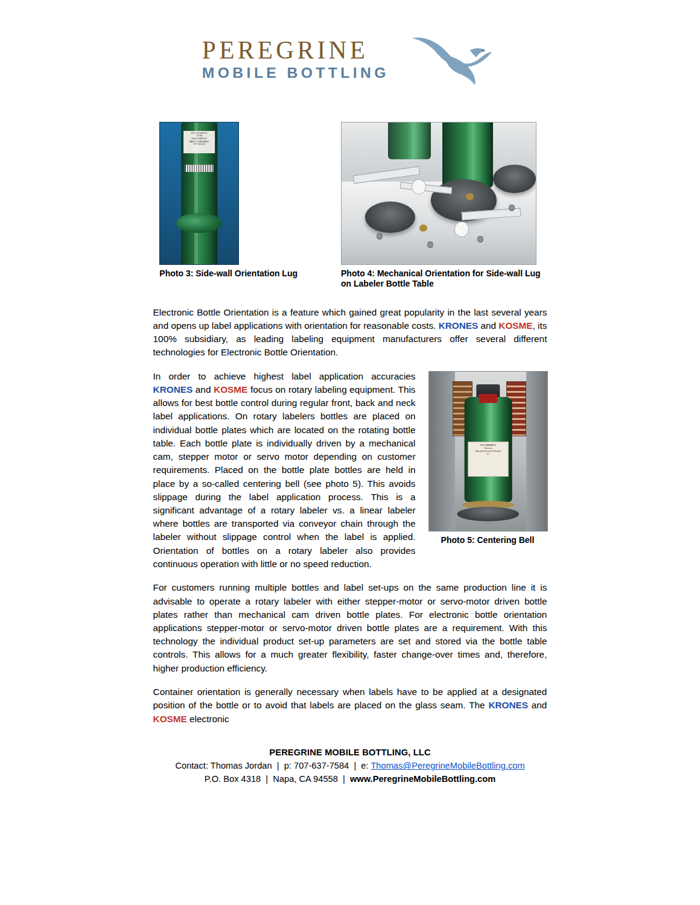PEREGRINE
MOBILE BOTTLING
BOTTLE SPECS
750 ML
GLASS IMPORT
MADE IN GERMANY
REF 0014-B
Photo 3: Side-wall Orientation Lug
Photo 4: Mechanical Orientation for Side-wall Lug
on Labeler Bottle Table
Electronic Bottle Orientation is a feature which gained great popularity in the last several years and opens up label applications with orientation for reasonable costs. KRONES and KOSME, its 100% subsidiary, as leading labeling equipment manufacturers offer several different technologies for Electronic Bottle Orientation.
BUCHANAN'S
DeLuxe
Blended Scotch Whisky
1 L
Photo 5: Centering Bell
In order to achieve highest label application accuracies KRONES and KOSME focus on rotary labeling equipment. This allows for best bottle control during regular front, back and neck label applications. On rotary labelers bottles are placed on individual bottle plates which are located on the rotating bottle table. Each bottle plate is individually driven by a mechanical cam, stepper motor or servo motor depending on customer requirements. Placed on the bottle plate bottles are held in place by a so-called centering bell (see photo 5). This avoids slippage during the label application process. This is a significant advantage of a rotary labeler vs. a linear labeler where bottles are transported via conveyor chain through the labeler without slippage control when the label is applied. Orientation of bottles on a rotary labeler also provides continuous operation with little or no speed reduction.
For customers running multiple bottles and label set-ups on the same production line it is advisable to operate a rotary labeler with either stepper-motor or servo-motor driven bottle plates rather than mechanical cam driven bottle plates. For electronic bottle orientation applications stepper-motor or servo-motor driven bottle plates are a requirement. With this technology the individual product set-up parameters are set and stored via the bottle table controls. This allows for a much greater flexibility, faster change-over times and, therefore, higher production efficiency.
Container orientation is generally necessary when labels have to be applied at a designated position of the bottle or to avoid that labels are placed on the glass seam. The KRONES and KOSME electronic
PEREGRINE MOBILE BOTTLING, LLC
Contact: Thomas Jordan | p: 707-637-7584 | e: Thomas@PeregrineMobileBottling.com
P.O. Box 4318 | Napa, CA 94558 | www.PeregrineMobileBottling.com